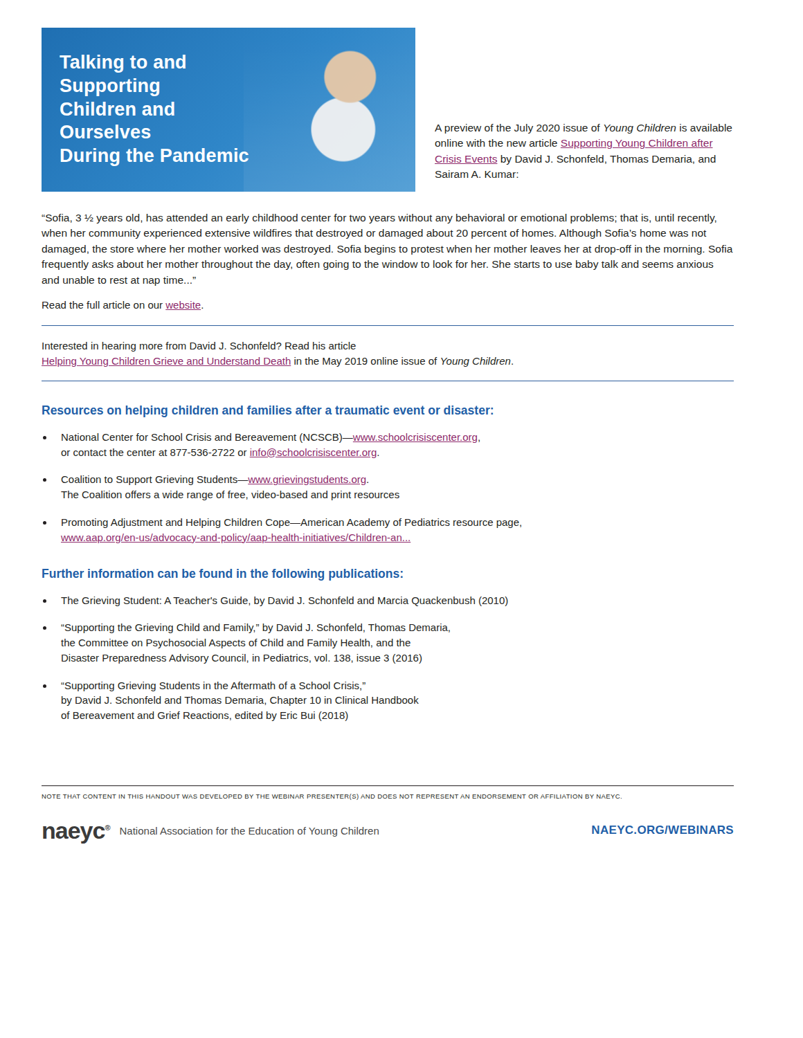Talking to and Supporting
Children and Ourselves
During the Pandemic
A preview of the July 2020 issue of Young Children is available online with the new article Supporting Young Children after Crisis Events by David J. Schonfeld, Thomas Demaria, and Sairam A. Kumar:
“Sofia, 3 ½ years old, has attended an early childhood center for two years without any behavioral or emotional problems; that is, until recently, when her community experienced extensive wildfires that destroyed or damaged about 20 percent of homes. Although Sofia’s home was not damaged, the store where her mother worked was destroyed. Sofia begins to protest when her mother leaves her at drop-off in the morning. Sofia frequently asks about her mother throughout the day, often going to the window to look for her. She starts to use baby talk and seems anxious and unable to rest at nap time...”
Read the full article on our website.
Interested in hearing more from David J. Schonfeld? Read his article
Helping Young Children Grieve and Understand Death in the May 2019 online issue of Young Children.
Resources on helping children and families after a traumatic event or disaster:
National Center for School Crisis and Bereavement (NCSCB)—www.schoolcrisiscenter.org,
or contact the center at 877-536-2722 or info@schoolcrisiscenter.org.
Coalition to Support Grieving Students—www.grievingstudents.org.
The Coalition offers a wide range of free, video-based and print resources
Promoting Adjustment and Helping Children Cope—American Academy of Pediatrics resource page,
www.aap.org/en-us/advocacy-and-policy/aap-health-initiatives/Children-an...
Further information can be found in the following publications:
The Grieving Student: A Teacher's Guide, by David J. Schonfeld and Marcia Quackenbush (2010)
“Supporting the Grieving Child and Family,” by David J. Schonfeld, Thomas Demaria,
the Committee on Psychosocial Aspects of Child and Family Health, and the
Disaster Preparedness Advisory Council, in Pediatrics, vol. 138, issue 3 (2016)
“Supporting Grieving Students in the Aftermath of a School Crisis,”
by David J. Schonfeld and Thomas Demaria, Chapter 10 in Clinical Handbook
of Bereavement and Grief Reactions, edited by Eric Bui (2018)
Note that content in this handout was developed by the webinar presenter(s) and does not represent an endorsement or affiliation by NAEYC.
naeyc® National Association for the Education of Young Children
NAEYC.ORG/WEBINARS